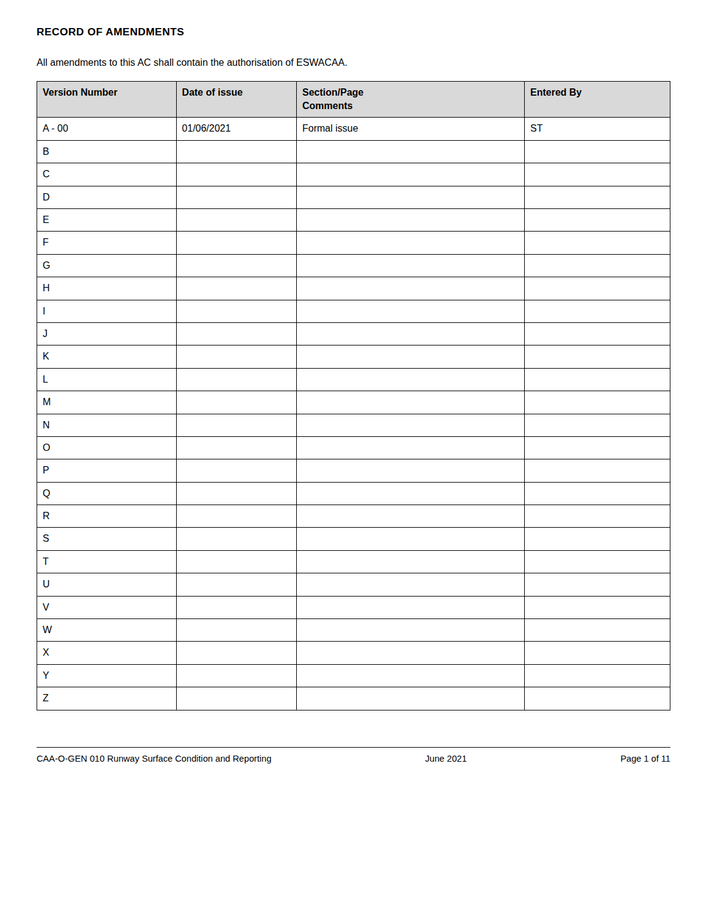RECORD OF AMENDMENTS
All amendments to this AC shall contain the authorisation of ESWACAA.
| Version Number | Date of issue | Section/Page Comments | Entered By |
| --- | --- | --- | --- |
| A - 00 | 01/06/2021 | Formal issue | ST |
| B | | | |
| C | | | |
| D | | | |
| E | | | |
| F | | | |
| G | | | |
| H | | | |
| I | | | |
| J | | | |
| K | | | |
| L | | | |
| M | | | |
| N | | | |
| O | | | |
| P | | | |
| Q | | | |
| R | | | |
| S | | | |
| T | | | |
| U | | | |
| V | | | |
| W | | | |
| X | | | |
| Y | | | |
| Z | | | |
CAA-O-GEN 010 Runway Surface Condition and Reporting June 2021 Page 1 of 11